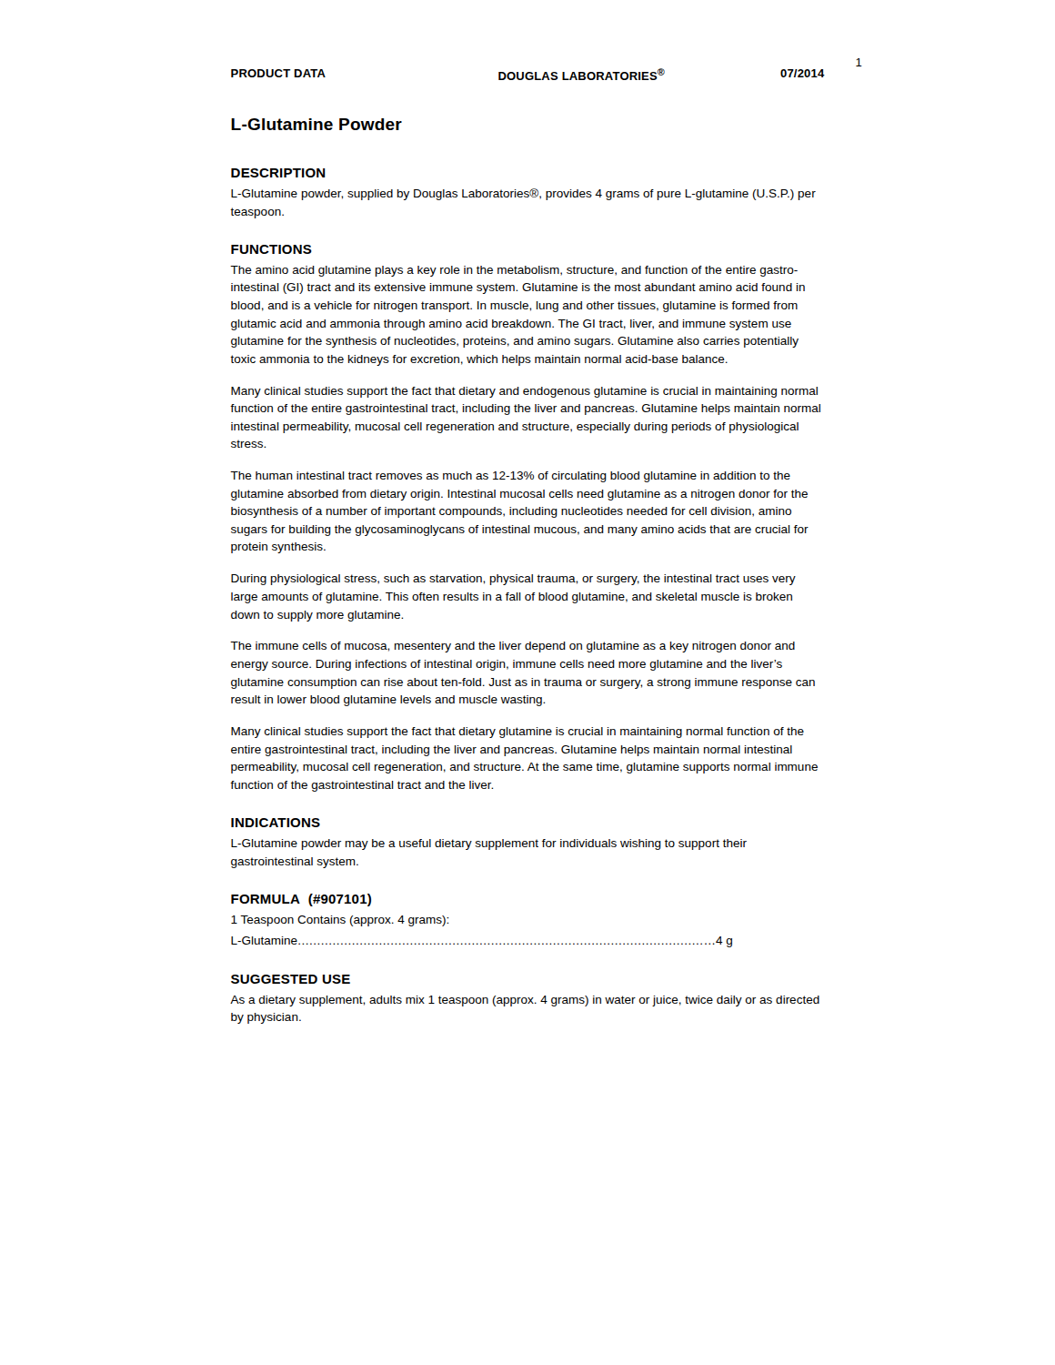1
PRODUCT DATA
DOUGLAS LABORATORIES®
07/2014
L-Glutamine Powder
DESCRIPTION
L-Glutamine powder, supplied by Douglas Laboratories®, provides 4 grams of pure L-glutamine (U.S.P.) per teaspoon.
FUNCTIONS
The amino acid glutamine plays a key role in the metabolism, structure, and function of the entire gastro-intestinal (GI) tract and its extensive immune system. Glutamine is the most abundant amino acid found in blood, and is a vehicle for nitrogen transport. In muscle, lung and other tissues, glutamine is formed from glutamic acid and ammonia through amino acid breakdown. The GI tract, liver, and immune system use glutamine for the synthesis of nucleotides, proteins, and amino sugars. Glutamine also carries potentially toxic ammonia to the kidneys for excretion, which helps maintain normal acid-base balance.
Many clinical studies support the fact that dietary and endogenous glutamine is crucial in maintaining normal function of the entire gastrointestinal tract, including the liver and pancreas. Glutamine helps maintain normal intestinal permeability, mucosal cell regeneration and structure, especially during periods of physiological stress.
The human intestinal tract removes as much as 12-13% of circulating blood glutamine in addition to the glutamine absorbed from dietary origin. Intestinal mucosal cells need glutamine as a nitrogen donor for the biosynthesis of a number of important compounds, including nucleotides needed for cell division, amino sugars for building the glycosaminoglycans of intestinal mucous, and many amino acids that are crucial for protein synthesis.
During physiological stress, such as starvation, physical trauma, or surgery, the intestinal tract uses very large amounts of glutamine. This often results in a fall of blood glutamine, and skeletal muscle is broken down to supply more glutamine.
The immune cells of mucosa, mesentery and the liver depend on glutamine as a key nitrogen donor and energy source. During infections of intestinal origin, immune cells need more glutamine and the liver’s glutamine consumption can rise about ten-fold. Just as in trauma or surgery, a strong immune response can result in lower blood glutamine levels and muscle wasting.
Many clinical studies support the fact that dietary glutamine is crucial in maintaining normal function of the entire gastrointestinal tract, including the liver and pancreas. Glutamine helps maintain normal intestinal permeability, mucosal cell regeneration, and structure. At the same time, glutamine supports normal immune function of the gastrointestinal tract and the liver.
INDICATIONS
L-Glutamine powder may be a useful dietary supplement for individuals wishing to support their gastrointestinal system.
FORMULA (#907101)
1 Teaspoon Contains (approx. 4 grams):
L-Glutamine.........................................................................................................…4 g
SUGGESTED USE
As a dietary supplement, adults mix 1 teaspoon (approx. 4 grams) in water or juice, twice daily or as directed by physician.